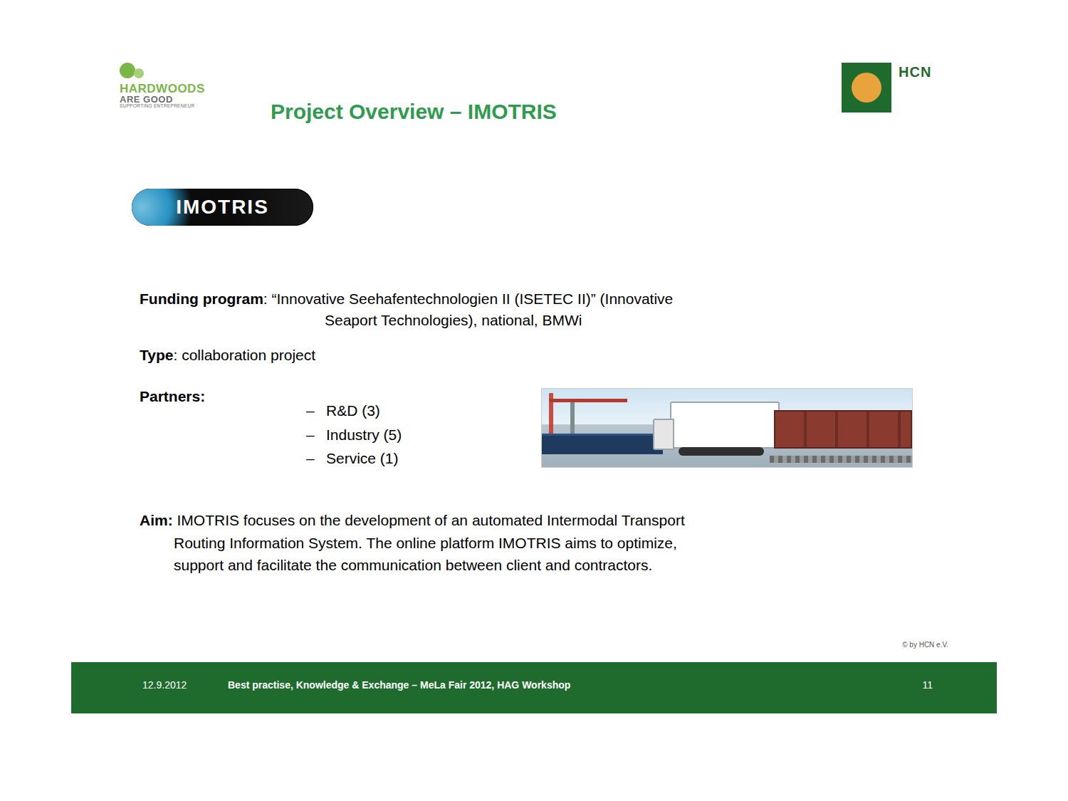HARDWOODS
ARE GOOD
SUPPORTING ENTREPRENEUR
HCN
Project Overview – IMOTRIS
IMOTRIS
Funding program: “Innovative Seehafentechnologien II (ISETEC II)” (Innovative Seaport Technologies), national, BMWi
Type: collaboration project
Partners:
–R&D (3)
–Industry (5)
–Service (1)
Aim: IMOTRIS focuses on the development of an automated Intermodal Transport Routing Information System. The online platform IMOTRIS aims to optimize, support and facilitate the communication between client and contractors.
© by HCN e.V.
12.9.2012
Best practise, Knowledge & Exchange – MeLa Fair 2012, HAG Workshop
11